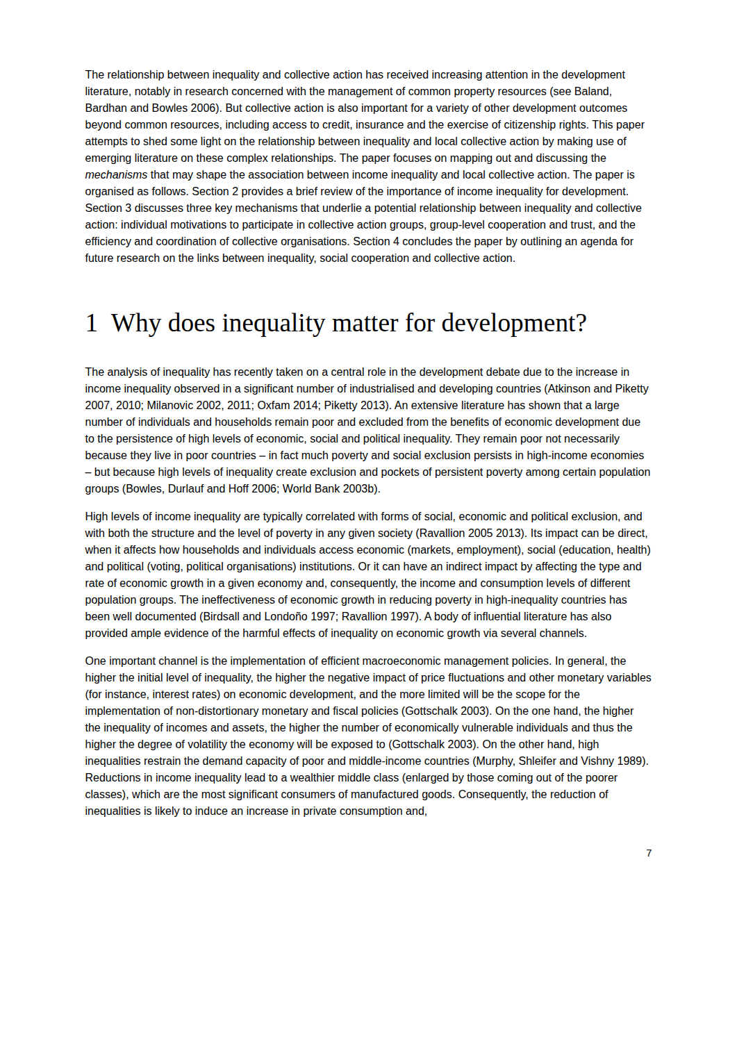The relationship between inequality and collective action has received increasing attention in the development literature, notably in research concerned with the management of common property resources (see Baland, Bardhan and Bowles 2006). But collective action is also important for a variety of other development outcomes beyond common resources, including access to credit, insurance and the exercise of citizenship rights. This paper attempts to shed some light on the relationship between inequality and local collective action by making use of emerging literature on these complex relationships. The paper focuses on mapping out and discussing the mechanisms that may shape the association between income inequality and local collective action. The paper is organised as follows. Section 2 provides a brief review of the importance of income inequality for development. Section 3 discusses three key mechanisms that underlie a potential relationship between inequality and collective action: individual motivations to participate in collective action groups, group-level cooperation and trust, and the efficiency and coordination of collective organisations. Section 4 concludes the paper by outlining an agenda for future research on the links between inequality, social cooperation and collective action.
1 Why does inequality matter for development?
The analysis of inequality has recently taken on a central role in the development debate due to the increase in income inequality observed in a significant number of industrialised and developing countries (Atkinson and Piketty 2007, 2010; Milanovic 2002, 2011; Oxfam 2014; Piketty 2013). An extensive literature has shown that a large number of individuals and households remain poor and excluded from the benefits of economic development due to the persistence of high levels of economic, social and political inequality. They remain poor not necessarily because they live in poor countries – in fact much poverty and social exclusion persists in high-income economies – but because high levels of inequality create exclusion and pockets of persistent poverty among certain population groups (Bowles, Durlauf and Hoff 2006; World Bank 2003b).
High levels of income inequality are typically correlated with forms of social, economic and political exclusion, and with both the structure and the level of poverty in any given society (Ravallion 2005 2013). Its impact can be direct, when it affects how households and individuals access economic (markets, employment), social (education, health) and political (voting, political organisations) institutions. Or it can have an indirect impact by affecting the type and rate of economic growth in a given economy and, consequently, the income and consumption levels of different population groups. The ineffectiveness of economic growth in reducing poverty in high-inequality countries has been well documented (Birdsall and Londoño 1997; Ravallion 1997). A body of influential literature has also provided ample evidence of the harmful effects of inequality on economic growth via several channels.
One important channel is the implementation of efficient macroeconomic management policies. In general, the higher the initial level of inequality, the higher the negative impact of price fluctuations and other monetary variables (for instance, interest rates) on economic development, and the more limited will be the scope for the implementation of non-distortionary monetary and fiscal policies (Gottschalk 2003). On the one hand, the higher the inequality of incomes and assets, the higher the number of economically vulnerable individuals and thus the higher the degree of volatility the economy will be exposed to (Gottschalk 2003). On the other hand, high inequalities restrain the demand capacity of poor and middle-income countries (Murphy, Shleifer and Vishny 1989). Reductions in income inequality lead to a wealthier middle class (enlarged by those coming out of the poorer classes), which are the most significant consumers of manufactured goods. Consequently, the reduction of inequalities is likely to induce an increase in private consumption and,
7